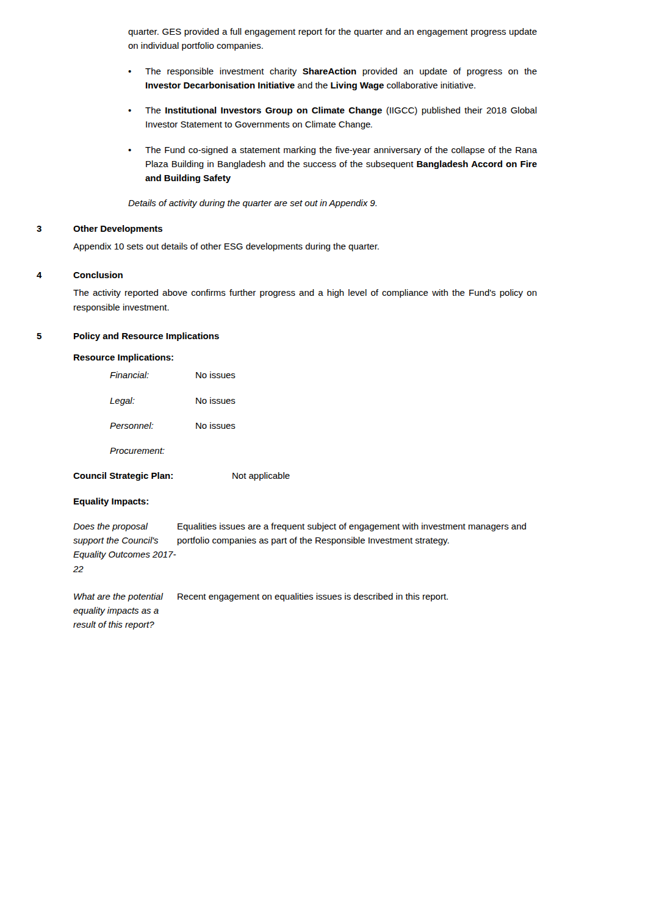quarter. GES provided a full engagement report for the quarter and an engagement progress update on individual portfolio companies.
The responsible investment charity ShareAction provided an update of progress on the Investor Decarbonisation Initiative and the Living Wage collaborative initiative.
The Institutional Investors Group on Climate Change (IIGCC) published their 2018 Global Investor Statement to Governments on Climate Change.
The Fund co-signed a statement marking the five-year anniversary of the collapse of the Rana Plaza Building in Bangladesh and the success of the subsequent Bangladesh Accord on Fire and Building Safety
Details of activity during the quarter are set out in Appendix 9.
3
Other Developments
Appendix 10 sets out details of other ESG developments during the quarter.
4
Conclusion
The activity reported above confirms further progress and a high level of compliance with the Fund's policy on responsible investment.
5
Policy and Resource Implications
Resource Implications:
Financial:
No issues
Legal:
No issues
Personnel:
No issues
Procurement:
Council Strategic Plan:
Not applicable
Equality Impacts:
Does the proposal support the Council's Equality Outcomes 2017-22
Equalities issues are a frequent subject of engagement with investment managers and portfolio companies as part of the Responsible Investment strategy.
What are the potential equality impacts as a result of this report?
Recent engagement on equalities issues is described in this report.